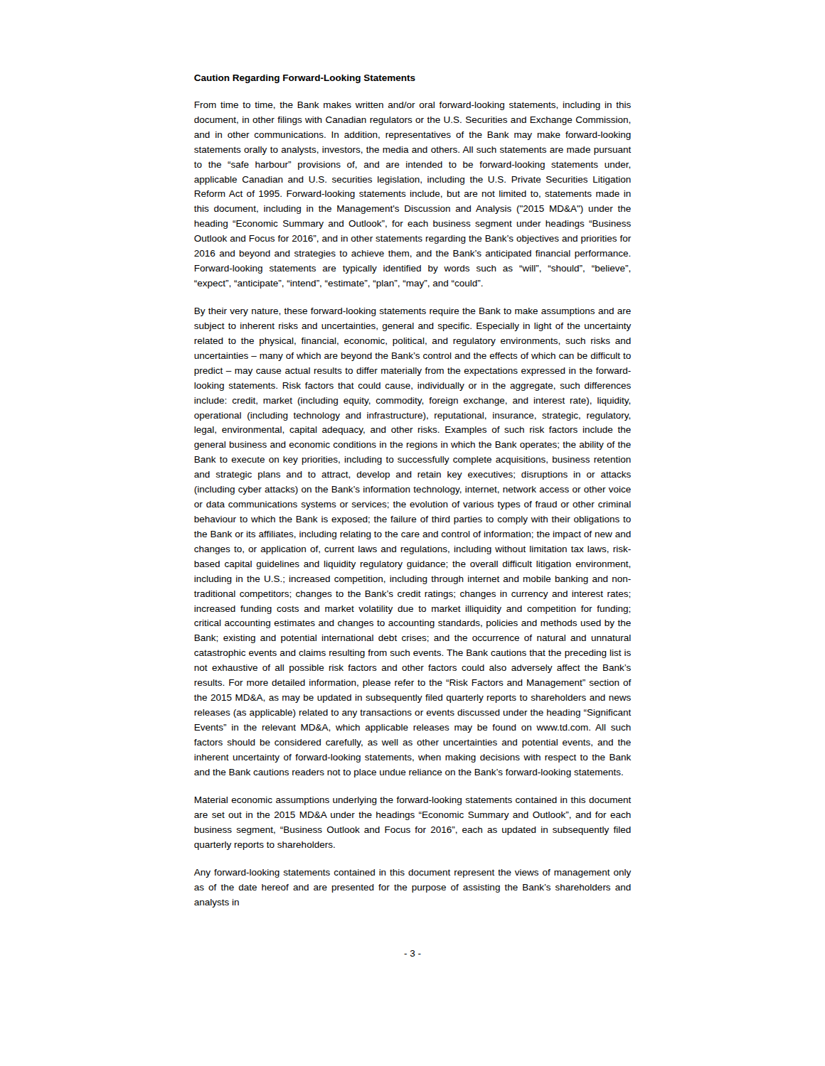Caution Regarding Forward-Looking Statements
From time to time, the Bank makes written and/or oral forward-looking statements, including in this document, in other filings with Canadian regulators or the U.S. Securities and Exchange Commission, and in other communications. In addition, representatives of the Bank may make forward-looking statements orally to analysts, investors, the media and others. All such statements are made pursuant to the “safe harbour” provisions of, and are intended to be forward-looking statements under, applicable Canadian and U.S. securities legislation, including the U.S. Private Securities Litigation Reform Act of 1995. Forward-looking statements include, but are not limited to, statements made in this document, including in the Management's Discussion and Analysis ("2015 MD&A") under the heading “Economic Summary and Outlook”, for each business segment under headings “Business Outlook and Focus for 2016”, and in other statements regarding the Bank’s objectives and priorities for 2016 and beyond and strategies to achieve them, and the Bank’s anticipated financial performance. Forward-looking statements are typically identified by words such as “will”, “should”, “believe”, “expect”, “anticipate”, “intend”, “estimate”, “plan”, “may”, and “could”.
By their very nature, these forward-looking statements require the Bank to make assumptions and are subject to inherent risks and uncertainties, general and specific. Especially in light of the uncertainty related to the physical, financial, economic, political, and regulatory environments, such risks and uncertainties – many of which are beyond the Bank’s control and the effects of which can be difficult to predict – may cause actual results to differ materially from the expectations expressed in the forward-looking statements. Risk factors that could cause, individually or in the aggregate, such differences include: credit, market (including equity, commodity, foreign exchange, and interest rate), liquidity, operational (including technology and infrastructure), reputational, insurance, strategic, regulatory, legal, environmental, capital adequacy, and other risks. Examples of such risk factors include the general business and economic conditions in the regions in which the Bank operates; the ability of the Bank to execute on key priorities, including to successfully complete acquisitions, business retention and strategic plans and to attract, develop and retain key executives; disruptions in or attacks (including cyber attacks) on the Bank’s information technology, internet, network access or other voice or data communications systems or services; the evolution of various types of fraud or other criminal behaviour to which the Bank is exposed; the failure of third parties to comply with their obligations to the Bank or its affiliates, including relating to the care and control of information; the impact of new and changes to, or application of, current laws and regulations, including without limitation tax laws, risk-based capital guidelines and liquidity regulatory guidance; the overall difficult litigation environment, including in the U.S.; increased competition, including through internet and mobile banking and non-traditional competitors; changes to the Bank’s credit ratings; changes in currency and interest rates; increased funding costs and market volatility due to market illiquidity and competition for funding; critical accounting estimates and changes to accounting standards, policies and methods used by the Bank; existing and potential international debt crises; and the occurrence of natural and unnatural catastrophic events and claims resulting from such events. The Bank cautions that the preceding list is not exhaustive of all possible risk factors and other factors could also adversely affect the Bank’s results. For more detailed information, please refer to the “Risk Factors and Management” section of the 2015 MD&A, as may be updated in subsequently filed quarterly reports to shareholders and news releases (as applicable) related to any transactions or events discussed under the heading “Significant Events” in the relevant MD&A, which applicable releases may be found on www.td.com. All such factors should be considered carefully, as well as other uncertainties and potential events, and the inherent uncertainty of forward-looking statements, when making decisions with respect to the Bank and the Bank cautions readers not to place undue reliance on the Bank’s forward-looking statements.
Material economic assumptions underlying the forward-looking statements contained in this document are set out in the 2015 MD&A under the headings “Economic Summary and Outlook”, and for each business segment, “Business Outlook and Focus for 2016”, each as updated in subsequently filed quarterly reports to shareholders.
Any forward-looking statements contained in this document represent the views of management only as of the date hereof and are presented for the purpose of assisting the Bank’s shareholders and analysts in
- 3 -